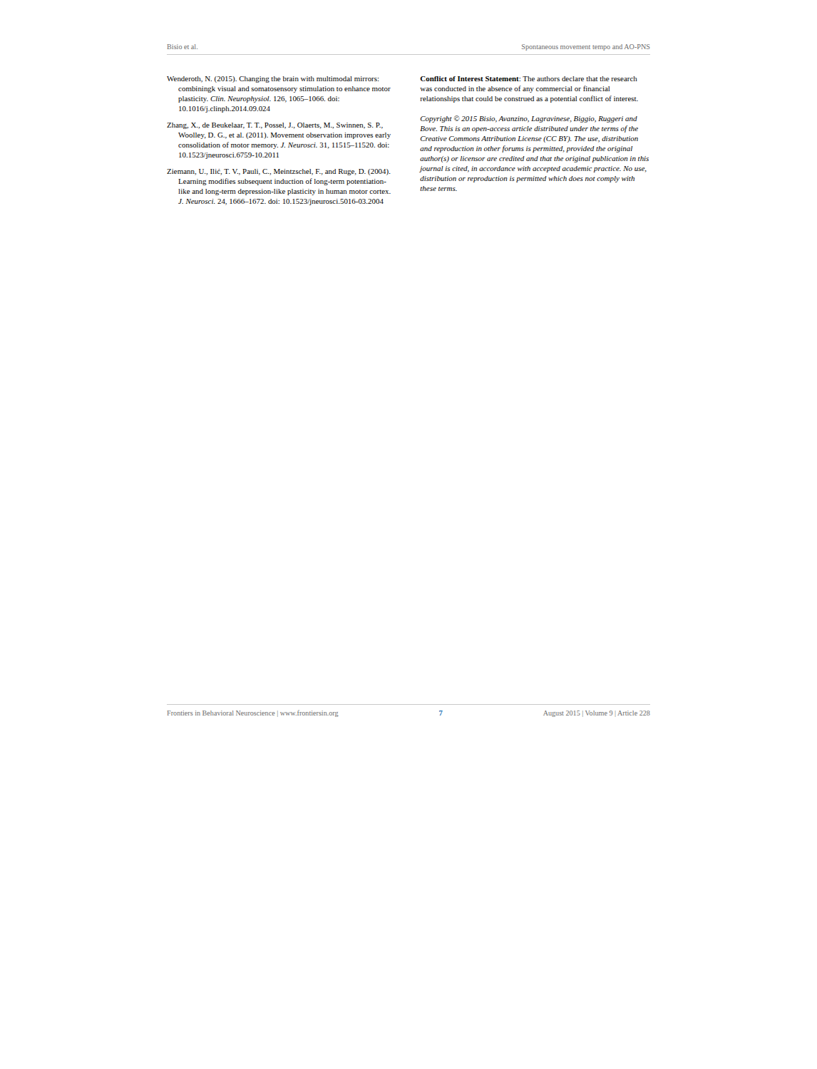Bisio et al.
Spontaneous movement tempo and AO-PNS
Wenderoth, N. (2015). Changing the brain with multimodal mirrors: combiningk visual and somatosensory stimulation to enhance motor plasticity. Clin. Neurophysiol. 126, 1065–1066. doi: 10.1016/j.clinph.2014.09.024
Zhang, X., de Beukelaar, T. T., Possel, J., Olaerts, M., Swinnen, S. P., Woolley, D. G., et al. (2011). Movement observation improves early consolidation of motor memory. J. Neurosci. 31, 11515–11520. doi: 10.1523/jneurosci.6759-10.2011
Ziemann, U., Ilić, T. V., Pauli, C., Meintzschel, F., and Ruge, D. (2004). Learning modifies subsequent induction of long-term potentiation-like and long-term depression-like plasticity in human motor cortex. J. Neurosci. 24, 1666–1672. doi: 10.1523/jneurosci.5016-03.2004
Conflict of Interest Statement: The authors declare that the research was conducted in the absence of any commercial or financial relationships that could be construed as a potential conflict of interest.
Copyright © 2015 Bisio, Avanzino, Lagravinese, Biggio, Ruggeri and Bove. This is an open-access article distributed under the terms of the Creative Commons Attribution License (CC BY). The use, distribution and reproduction in other forums is permitted, provided the original author(s) or licensor are credited and that the original publication in this journal is cited, in accordance with accepted academic practice. No use, distribution or reproduction is permitted which does not comply with these terms.
Frontiers in Behavioral Neuroscience | www.frontiersin.org
7
August 2015 | Volume 9 | Article 228